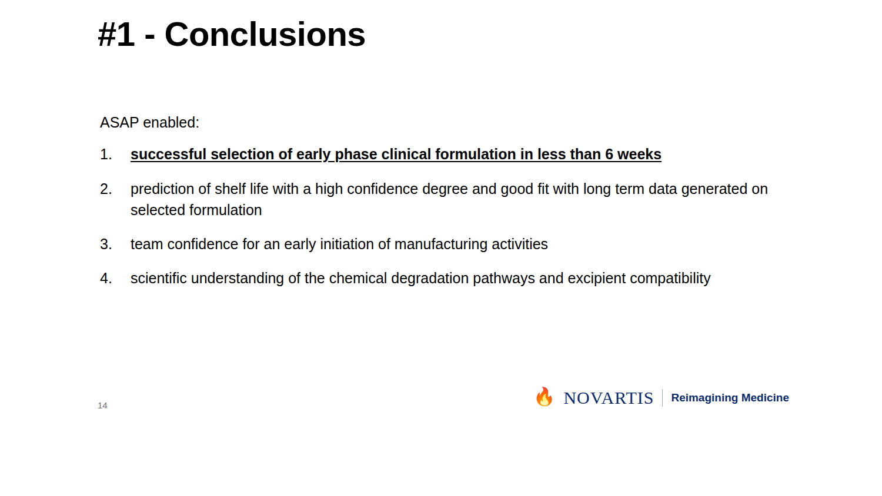#1 - Conclusions
ASAP enabled:
successful selection of early phase clinical formulation in less than 6 weeks
prediction of shelf life with a high confidence degree and good fit with long term data generated on selected formulation
team confidence for an early initiation of manufacturing activities
scientific understanding of the chemical degradation pathways and excipient compatibility
14
🔥 NOVARTIS Reimagining Medicine